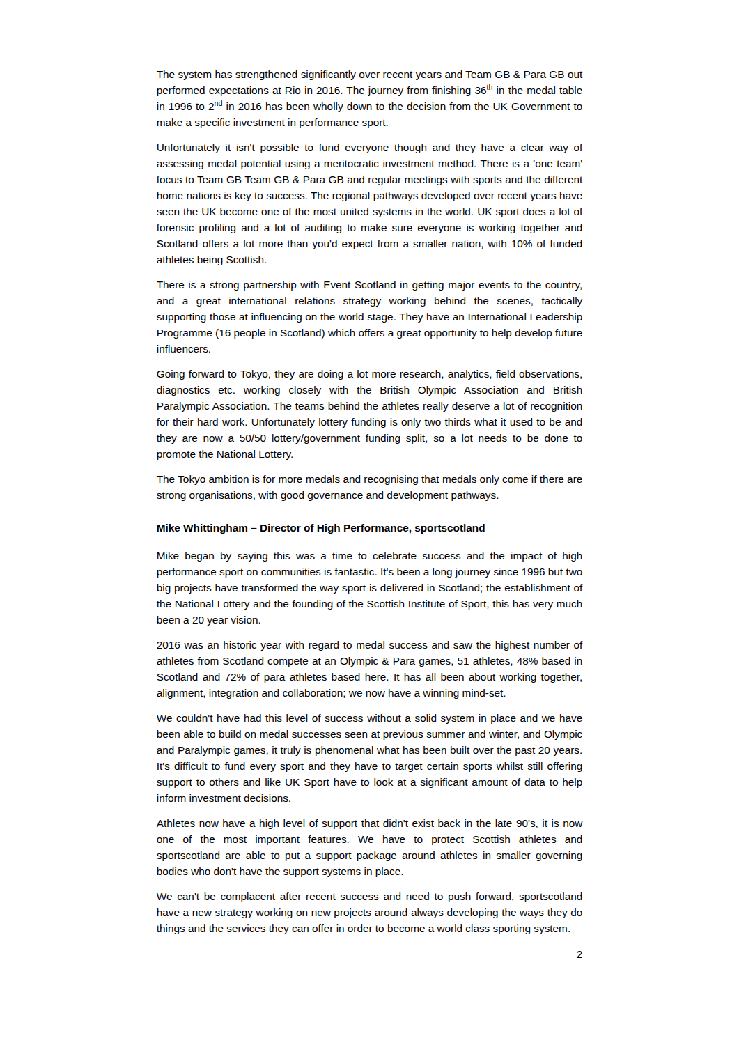The system has strengthened significantly over recent years and Team GB & Para GB out performed expectations at Rio in 2016. The journey from finishing 36th in the medal table in 1996 to 2nd in 2016 has been wholly down to the decision from the UK Government to make a specific investment in performance sport.
Unfortunately it isn't possible to fund everyone though and they have a clear way of assessing medal potential using a meritocratic investment method. There is a 'one team' focus to Team GB Team GB & Para GB and regular meetings with sports and the different home nations is key to success. The regional pathways developed over recent years have seen the UK become one of the most united systems in the world. UK sport does a lot of forensic profiling and a lot of auditing to make sure everyone is working together and Scotland offers a lot more than you'd expect from a smaller nation, with 10% of funded athletes being Scottish.
There is a strong partnership with Event Scotland in getting major events to the country, and a great international relations strategy working behind the scenes, tactically supporting those at influencing on the world stage. They have an International Leadership Programme (16 people in Scotland) which offers a great opportunity to help develop future influencers.
Going forward to Tokyo, they are doing a lot more research, analytics, field observations, diagnostics etc. working closely with the British Olympic Association and British Paralympic Association. The teams behind the athletes really deserve a lot of recognition for their hard work. Unfortunately lottery funding is only two thirds what it used to be and they are now a 50/50 lottery/government funding split, so a lot needs to be done to promote the National Lottery.
The Tokyo ambition is for more medals and recognising that medals only come if there are strong organisations, with good governance and development pathways.
Mike Whittingham – Director of High Performance, sportscotland
Mike began by saying this was a time to celebrate success and the impact of high performance sport on communities is fantastic. It's been a long journey since 1996 but two big projects have transformed the way sport is delivered in Scotland; the establishment of the National Lottery and the founding of the Scottish Institute of Sport, this has very much been a 20 year vision.
2016 was an historic year with regard to medal success and saw the highest number of athletes from Scotland compete at an Olympic & Para games, 51 athletes, 48% based in Scotland and 72% of para athletes based here. It has all been about working together, alignment, integration and collaboration; we now have a winning mind-set.
We couldn't have had this level of success without a solid system in place and we have been able to build on medal successes seen at previous summer and winter, and Olympic and Paralympic games, it truly is phenomenal what has been built over the past 20 years. It's difficult to fund every sport and they have to target certain sports whilst still offering support to others and like UK Sport have to look at a significant amount of data to help inform investment decisions.
Athletes now have a high level of support that didn't exist back in the late 90's, it is now one of the most important features. We have to protect Scottish athletes and sportscotland are able to put a support package around athletes in smaller governing bodies who don't have the support systems in place.
We can't be complacent after recent success and need to push forward, sportscotland have a new strategy working on new projects around always developing the ways they do things and the services they can offer in order to become a world class sporting system.
2